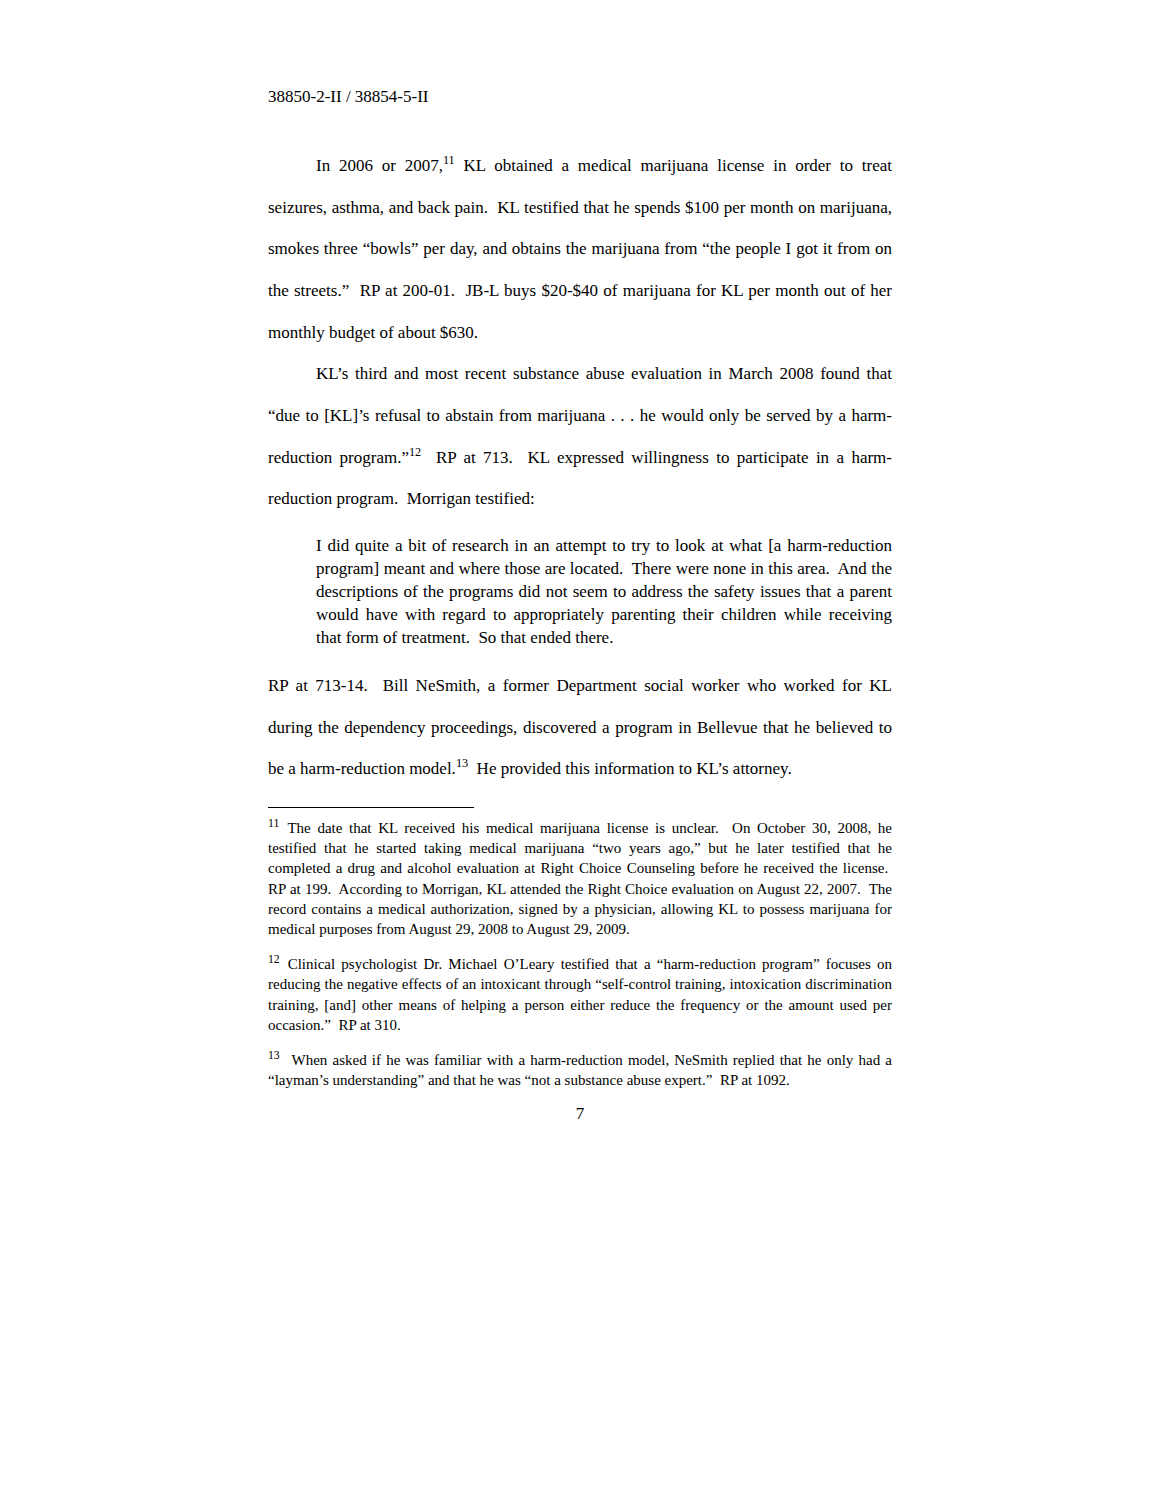38850-2-II / 38854-5-II
In 2006 or 2007,11 KL obtained a medical marijuana license in order to treat seizures, asthma, and back pain. KL testified that he spends $100 per month on marijuana, smokes three “bowls” per day, and obtains the marijuana from “the people I got it from on the streets.” RP at 200-01. JB-L buys $20-$40 of marijuana for KL per month out of her monthly budget of about $630.
KL’s third and most recent substance abuse evaluation in March 2008 found that “due to [KL]’s refusal to abstain from marijuana . . . he would only be served by a harm-reduction program.”12 RP at 713. KL expressed willingness to participate in a harm-reduction program. Morrigan testified:
I did quite a bit of research in an attempt to try to look at what [a harm-reduction program] meant and where those are located. There were none in this area. And the descriptions of the programs did not seem to address the safety issues that a parent would have with regard to appropriately parenting their children while receiving that form of treatment. So that ended there.
RP at 713-14. Bill NeSmith, a former Department social worker who worked for KL during the dependency proceedings, discovered a program in Bellevue that he believed to be a harm-reduction model.13 He provided this information to KL’s attorney.
11 The date that KL received his medical marijuana license is unclear. On October 30, 2008, he testified that he started taking medical marijuana “two years ago,” but he later testified that he completed a drug and alcohol evaluation at Right Choice Counseling before he received the license. RP at 199. According to Morrigan, KL attended the Right Choice evaluation on August 22, 2007. The record contains a medical authorization, signed by a physician, allowing KL to possess marijuana for medical purposes from August 29, 2008 to August 29, 2009.
12 Clinical psychologist Dr. Michael O’Leary testified that a “harm-reduction program” focuses on reducing the negative effects of an intoxicant through “self-control training, intoxication discrimination training, [and] other means of helping a person either reduce the frequency or the amount used per occasion.” RP at 310.
13 When asked if he was familiar with a harm-reduction model, NeSmith replied that he only had a “layman’s understanding” and that he was “not a substance abuse expert.” RP at 1092.
7